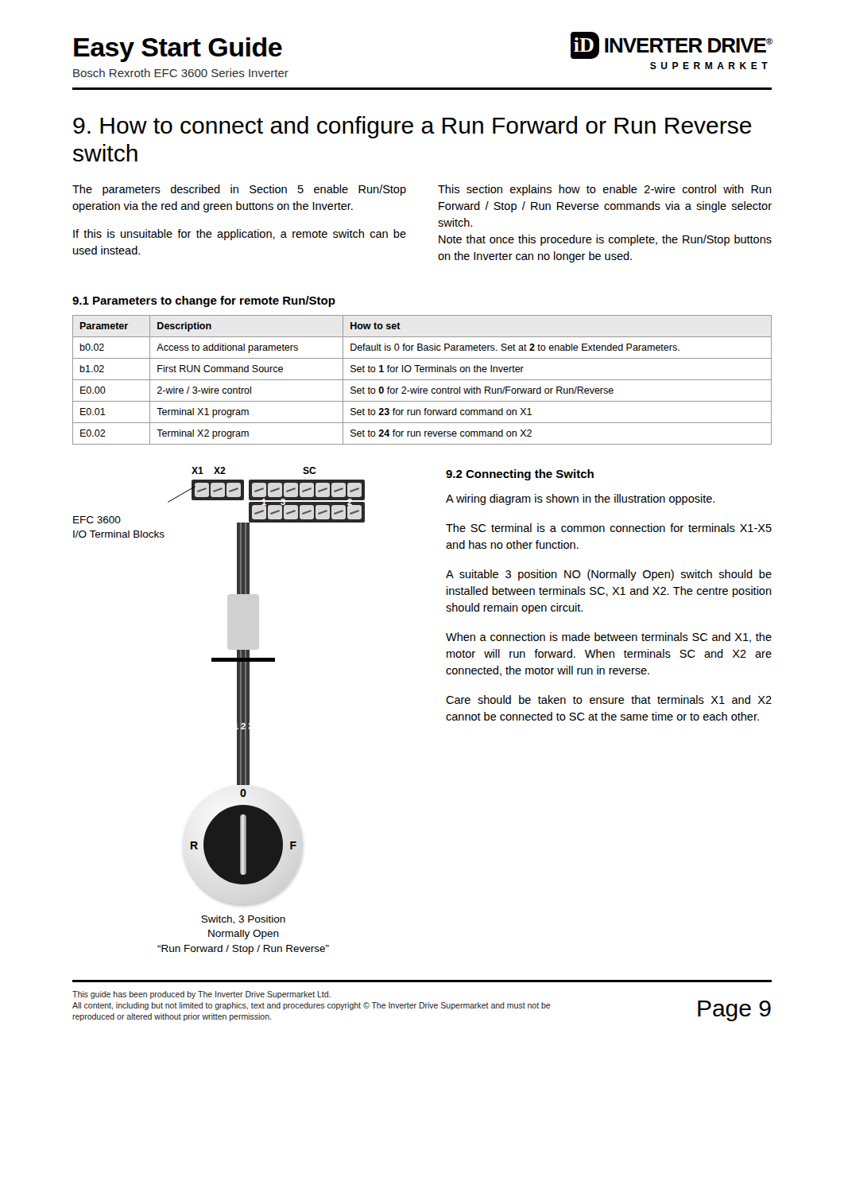Easy Start Guide
Bosch Rexroth EFC 3600 Series Inverter
iD INVERTER DRIVE®
SUPERMARKET
9. How to connect and configure a Run Forward or Run Reverse switch
The parameters described in Section 5 enable Run/Stop operation via the red and green buttons on the Inverter.
If this is unsuitable for the application, a remote switch can be used instead.
This section explains how to enable 2-wire control with Run Forward / Stop / Run Reverse commands via a single selector switch.
Note that once this procedure is complete, the Run/Stop buttons on the Inverter can no longer be used.
9.1 Parameters to change for remote Run/Stop
| Parameter | Description | How to set |
| --- | --- | --- |
| b0.02 | Access to additional parameters | Default is 0 for Basic Parameters. Set at 2 to enable Extended Parameters. |
| b1.02 | First RUN Command Source | Set to 1 for IO Terminals on the Inverter |
| E0.00 | 2-wire / 3-wire control | Set to 0 for 2-wire control with Run/Forward or Run/Reverse |
| E0.01 | Terminal X1 program | Set to 23 for run forward command on X1 |
| E0.02 | Terminal X2 program | Set to 24 for run reverse command on X2 |
X1 X2 SC
1 3 2
EFC 3600
I/O Terminal Blocks
123
0 R F
Switch, 3 Position
Normally Open
“Run Forward / Stop / Run Reverse”
9.2 Connecting the Switch
A wiring diagram is shown in the illustration opposite.
The SC terminal is a common connection for terminals X1-X5 and has no other function.
A suitable 3 position NO (Normally Open) switch should be installed between terminals SC, X1 and X2. The centre position should remain open circuit.
When a connection is made between terminals SC and X1, the motor will run forward. When terminals SC and X2 are connected, the motor will run in reverse.
Care should be taken to ensure that terminals X1 and X2 cannot be connected to SC at the same time or to each other.
This guide has been produced by The Inverter Drive Supermarket Ltd.
All content, including but not limited to graphics, text and procedures copyright © The Inverter Drive Supermarket and must not be reproduced or altered without prior written permission.
Page 9